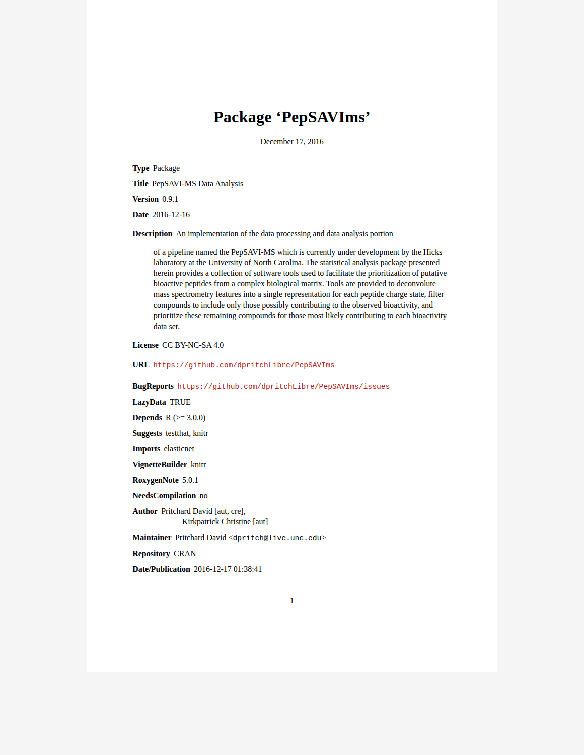Package ‘PepSAVIms’
December 17, 2016
Type
Package
Title
PepSAVI-MS Data Analysis
Version
0.9.1
Date
2016-12-16
Description An implementation of the data processing and data analysis portion
of a pipeline named the PepSAVI-MS which is currently under development by the Hicks laboratory at the University of North Carolina. The statistical analysis package presented herein provides a collection of software tools used to facilitate the prioritization of putative bioactive peptides from a complex biological matrix. Tools are provided to deconvolute mass spectrometry features into a single representation for each peptide charge state, filter compounds to include only those possibly contributing to the observed bioactivity, and prioritize these remaining compounds for those most likely contributing to each bioactivity data set.
License
CC BY-NC-SA 4.0
URL
https://github.com/dpritchLibre/PepSAVIms
BugReports
https://github.com/dpritchLibre/PepSAVIms/issues
LazyData
TRUE
Depends
R (>= 3.0.0)
Suggests
testthat, knitr
Imports
elasticnet
VignetteBuilder
knitr
RoxygenNote
5.0.1
NeedsCompilation
no
Author
Pritchard David [aut, cre],
Kirkpatrick Christine [aut]
Maintainer
Pritchard David <dpritch@live.unc.edu>
Repository
CRAN
Date/Publication
2016-12-17 01:38:41
1